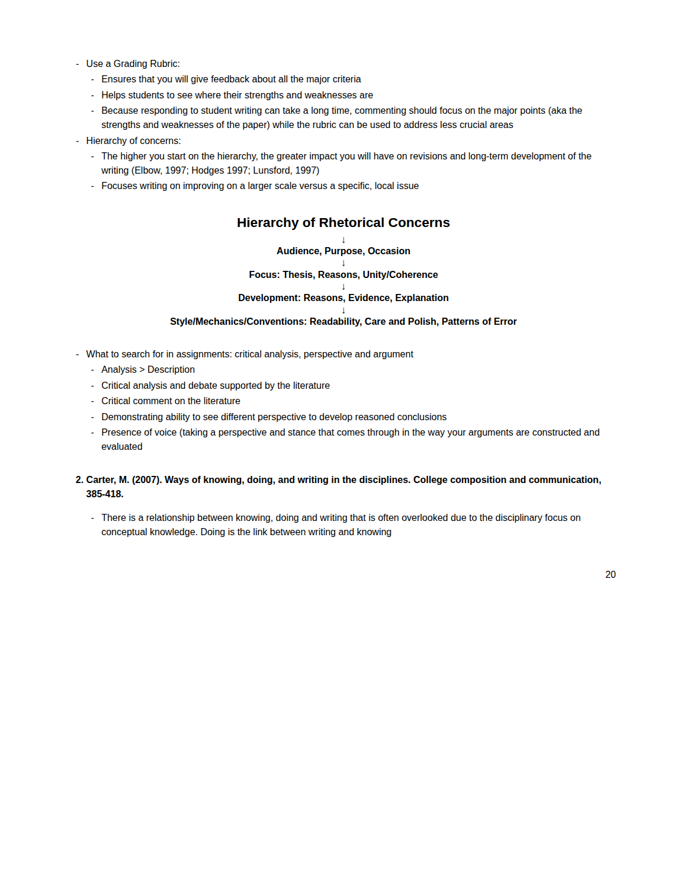Use a Grading Rubric:
Ensures that you will give feedback about all the major criteria
Helps students to see where their strengths and weaknesses are
Because responding to student writing can take a long time, commenting should focus on the major points (aka the strengths and weaknesses of the paper) while the rubric can be used to address less crucial areas
Hierarchy of concerns:
The higher you start on the hierarchy, the greater impact you will have on revisions and long-term development of the writing (Elbow, 1997; Hodges 1997; Lunsford, 1997)
Focuses writing on improving on a larger scale versus a specific, local issue
Hierarchy of Rhetorical Concerns
↓
Audience, Purpose, Occasion
↓
Focus: Thesis, Reasons, Unity/Coherence
↓
Development: Reasons, Evidence, Explanation
↓
Style/Mechanics/Conventions: Readability, Care and Polish, Patterns of Error
What to search for in assignments: critical analysis, perspective and argument
Analysis > Description
Critical analysis and debate supported by the literature
Critical comment on the literature
Demonstrating ability to see different perspective to develop reasoned conclusions
Presence of voice (taking a perspective and stance that comes through in the way your arguments are constructed and evaluated
Carter, M. (2007). Ways of knowing, doing, and writing in the disciplines. College composition and communication, 385-418.
There is a relationship between knowing, doing and writing that is often overlooked due to the disciplinary focus on conceptual knowledge. Doing is the link between writing and knowing
20